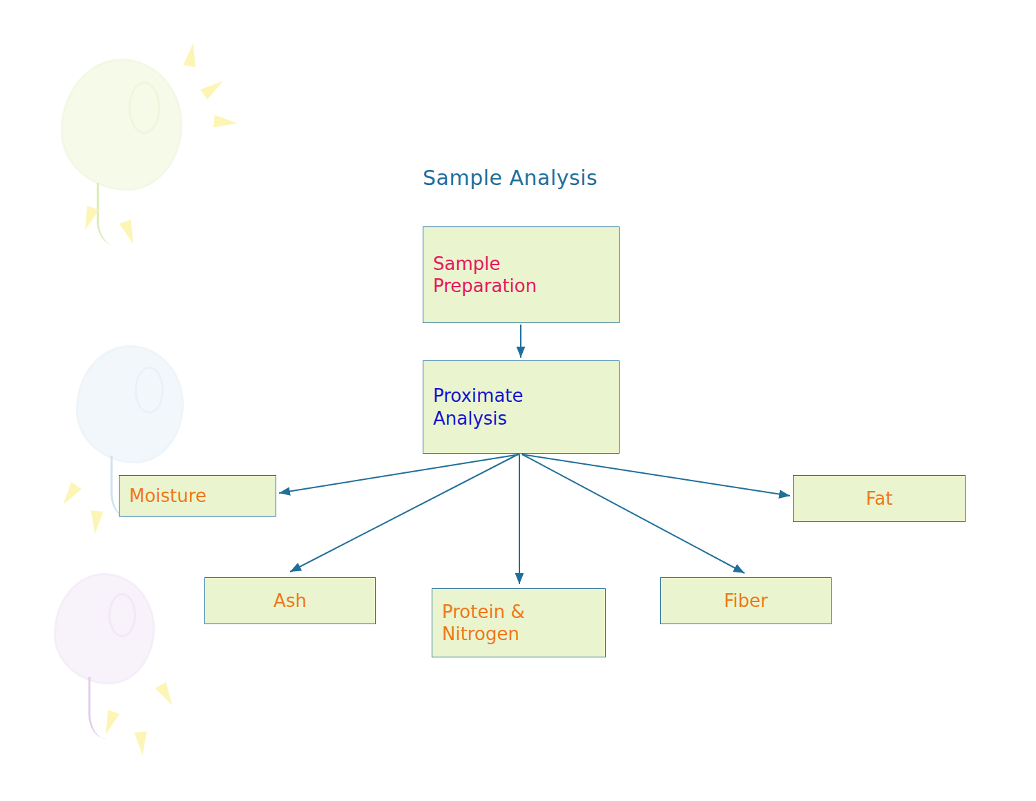Sample Analysis
Sample
Preparation
Proximate
Analysis
Moisture
Fat
Ash
Protein &
Nitrogen
Fiber